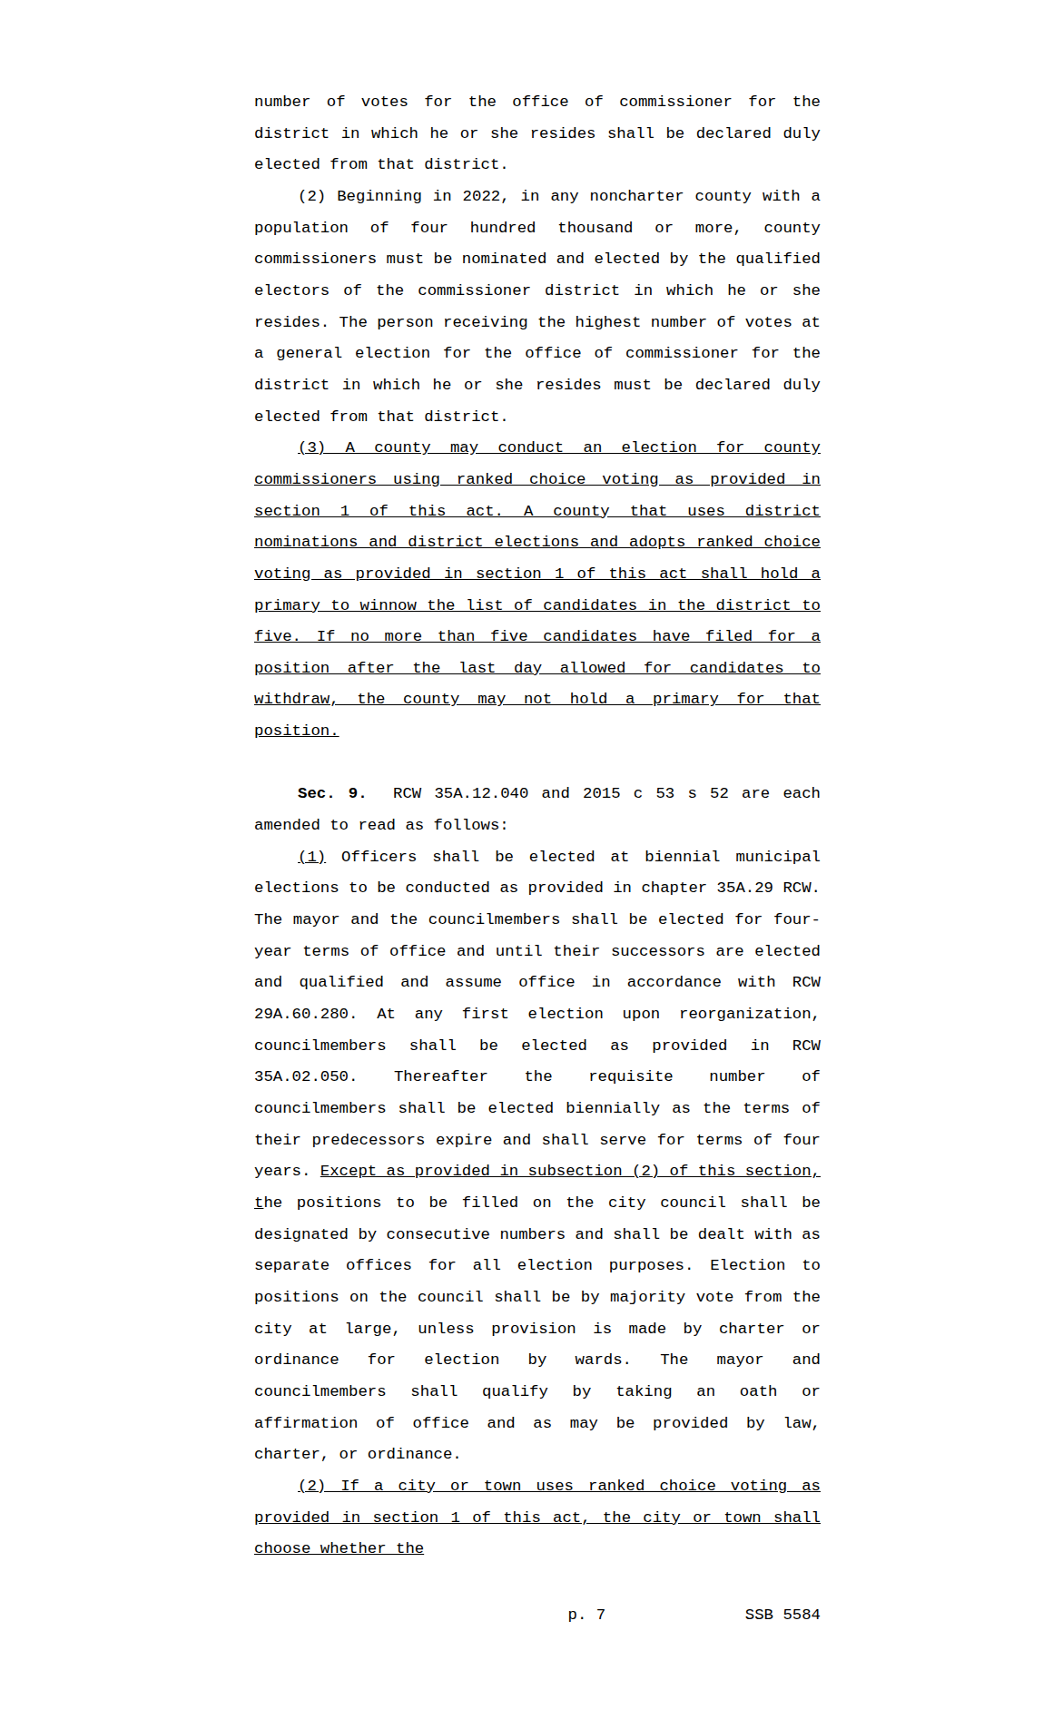number of votes for the office of commissioner for the district in which he or she resides shall be declared duly elected from that district.
(2) Beginning in 2022, in any noncharter county with a population of four hundred thousand or more, county commissioners must be nominated and elected by the qualified electors of the commissioner district in which he or she resides. The person receiving the highest number of votes at a general election for the office of commissioner for the district in which he or she resides must be declared duly elected from that district.
(3) A county may conduct an election for county commissioners using ranked choice voting as provided in section 1 of this act. A county that uses district nominations and district elections and adopts ranked choice voting as provided in section 1 of this act shall hold a primary to winnow the list of candidates in the district to five. If no more than five candidates have filed for a position after the last day allowed for candidates to withdraw, the county may not hold a primary for that position.
Sec. 9. RCW 35A.12.040 and 2015 c 53 s 52 are each amended to read as follows:
(1) Officers shall be elected at biennial municipal elections to be conducted as provided in chapter 35A.29 RCW. The mayor and the councilmembers shall be elected for four-year terms of office and until their successors are elected and qualified and assume office in accordance with RCW 29A.60.280. At any first election upon reorganization, councilmembers shall be elected as provided in RCW 35A.02.050. Thereafter the requisite number of councilmembers shall be elected biennially as the terms of their predecessors expire and shall serve for terms of four years. Except as provided in subsection (2) of this section, the positions to be filled on the city council shall be designated by consecutive numbers and shall be dealt with as separate offices for all election purposes. Election to positions on the council shall be by majority vote from the city at large, unless provision is made by charter or ordinance for election by wards. The mayor and councilmembers shall qualify by taking an oath or affirmation of office and as may be provided by law, charter, or ordinance.
(2) If a city or town uses ranked choice voting as provided in section 1 of this act, the city or town shall choose whether the
p. 7 SSB 5584